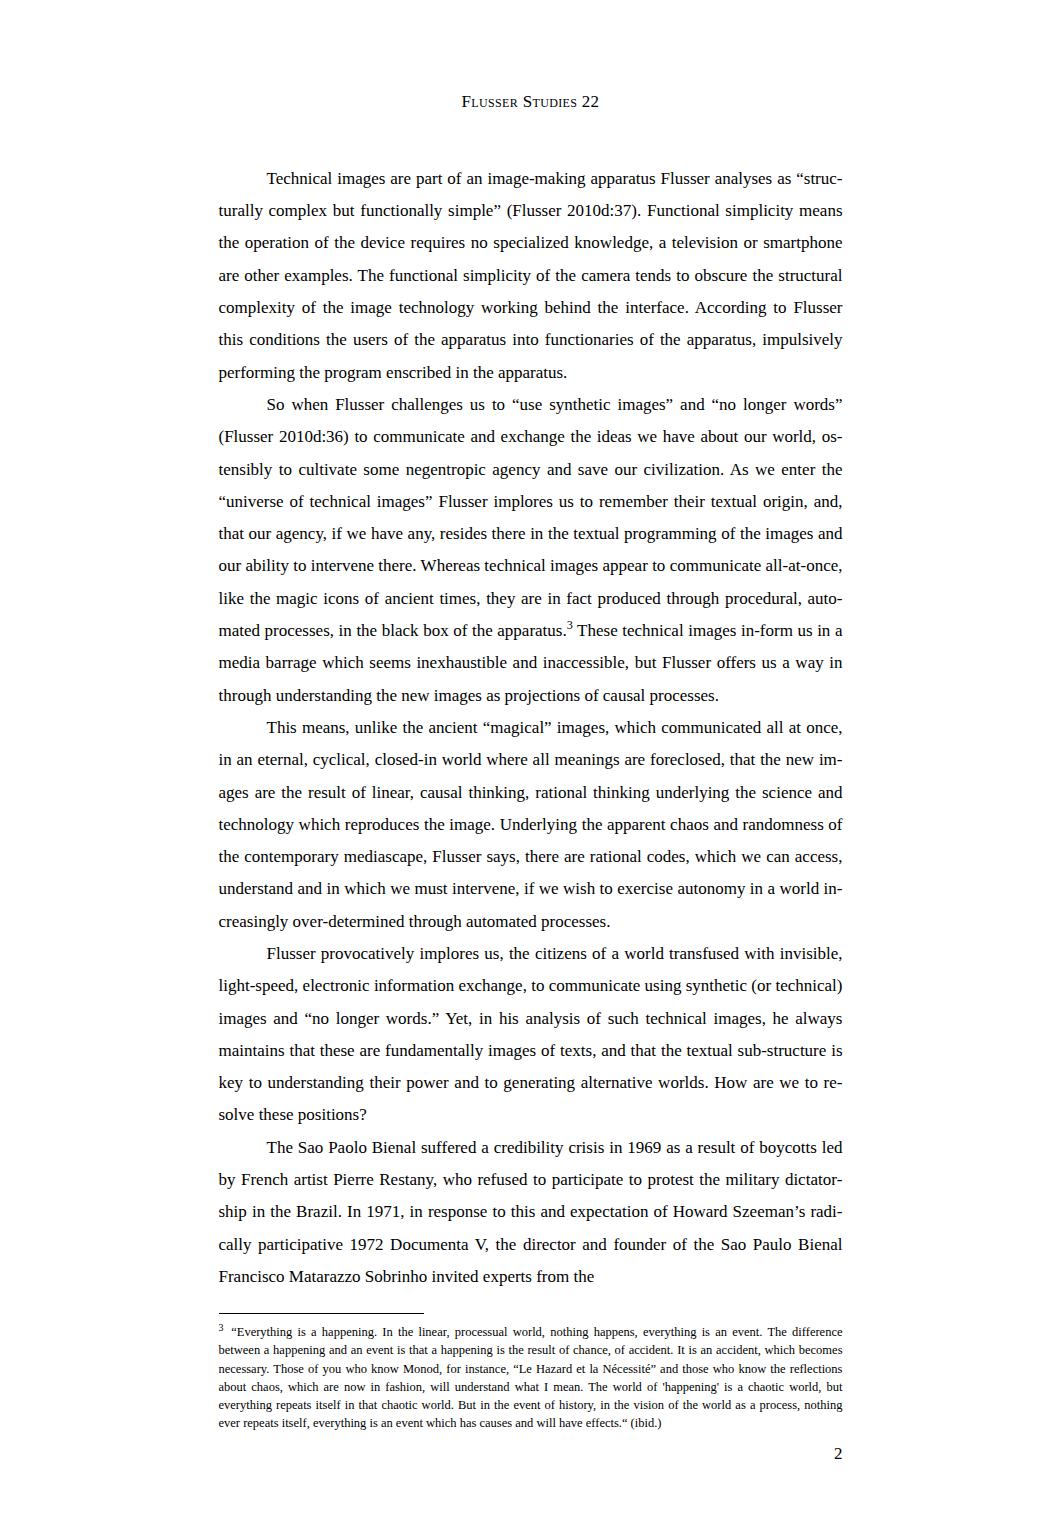Flusser Studies 22
Technical images are part of an image-making apparatus Flusser analyses as “structurally complex but functionally simple” (Flusser 2010d:37). Functional simplicity means the operation of the device requires no specialized knowledge, a television or smartphone are other examples. The functional simplicity of the camera tends to obscure the structural complexity of the image technology working behind the interface. According to Flusser this conditions the users of the apparatus into functionaries of the apparatus, impulsively performing the program enscribed in the apparatus.
So when Flusser challenges us to “use synthetic images” and “no longer words” (Flusser 2010d:36) to communicate and exchange the ideas we have about our world, ostensibly to cultivate some negentropic agency and save our civilization. As we enter the “universe of technical images” Flusser implores us to remember their textual origin, and, that our agency, if we have any, resides there in the textual programming of the images and our ability to intervene there. Whereas technical images appear to communicate all-at-once, like the magic icons of ancient times, they are in fact produced through procedural, automated processes, in the black box of the apparatus.3 These technical images in-form us in a media barrage which seems inexhaustible and inaccessible, but Flusser offers us a way in through understanding the new images as projections of causal processes.
This means, unlike the ancient “magical” images, which communicated all at once, in an eternal, cyclical, closed-in world where all meanings are foreclosed, that the new images are the result of linear, causal thinking, rational thinking underlying the science and technology which reproduces the image. Underlying the apparent chaos and randomness of the contemporary mediascape, Flusser says, there are rational codes, which we can access, understand and in which we must intervene, if we wish to exercise autonomy in a world increasingly over-determined through automated processes.
Flusser provocatively implores us, the citizens of a world transfused with invisible, light-speed, electronic information exchange, to communicate using synthetic (or technical) images and “no longer words.” Yet, in his analysis of such technical images, he always maintains that these are fundamentally images of texts, and that the textual sub-structure is key to understanding their power and to generating alternative worlds. How are we to resolve these positions?
The Sao Paolo Bienal suffered a credibility crisis in 1969 as a result of boycotts led by French artist Pierre Restany, who refused to participate to protest the military dictatorship in the Brazil. In 1971, in response to this and expectation of Howard Szeeman’s radically participative 1972 Documenta V, the director and founder of the Sao Paulo Bienal Francisco Matarazzo Sobrinho invited experts from the
3 “Everything is a happening. In the linear, processual world, nothing happens, everything is an event. The difference between a happening and an event is that a happening is the result of chance, of accident. It is an accident, which becomes necessary. Those of you who know Monod, for instance, “Le Hazard et la Nécessité” and those who know the reflections about chaos, which are now in fashion, will understand what I mean. The world of 'happening' is a chaotic world, but everything repeats itself in that chaotic world. But in the event of history, in the vision of the world as a process, nothing ever repeats itself, everything is an event which has causes and will have effects.“ (ibid.)
2